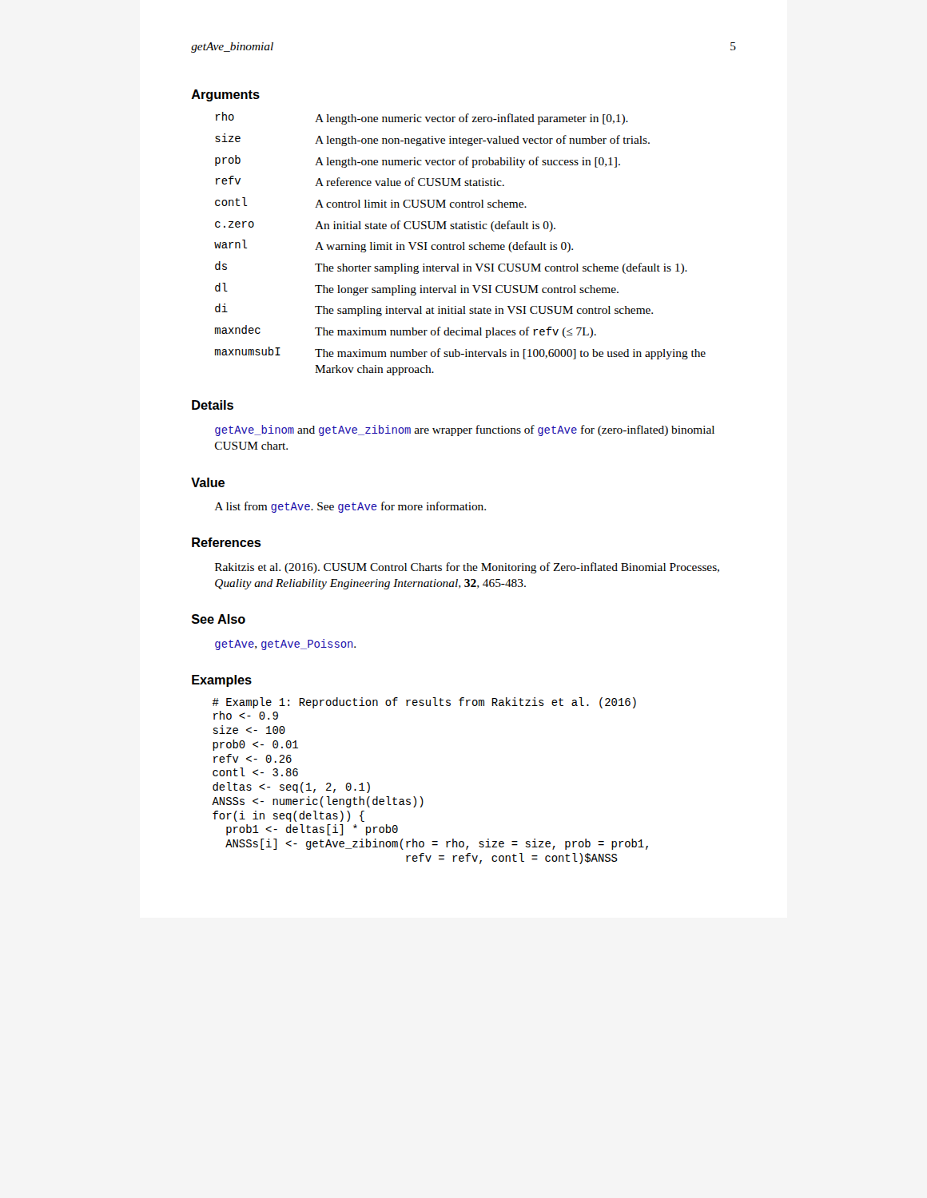getAve_binomial 5
Arguments
rho
A length-one numeric vector of zero-inflated parameter in [0,1).
size
A length-one non-negative integer-valued vector of number of trials.
prob
A length-one numeric vector of probability of success in [0,1].
refv
A reference value of CUSUM statistic.
contl
A control limit in CUSUM control scheme.
c.zero
An initial state of CUSUM statistic (default is 0).
warnl
A warning limit in VSI control scheme (default is 0).
ds
The shorter sampling interval in VSI CUSUM control scheme (default is 1).
dl
The longer sampling interval in VSI CUSUM control scheme.
di
The sampling interval at initial state in VSI CUSUM control scheme.
maxndec
The maximum number of decimal places of refv (≤ 7L).
maxnumsubI
The maximum number of sub-intervals in [100,6000] to be used in applying the Markov chain approach.
Details
getAve_binom and getAve_zibinom are wrapper functions of getAve for (zero-inflated) binomial CUSUM chart.
Value
A list from getAve. See getAve for more information.
References
Rakitzis et al. (2016). CUSUM Control Charts for the Monitoring of Zero-inflated Binomial Processes, Quality and Reliability Engineering International, 32, 465-483.
See Also
getAve, getAve_Poisson.
Examples
# Example 1: Reproduction of results from Rakitzis et al. (2016)
rho <- 0.9
size <- 100
prob0 <- 0.01
refv <- 0.26
contl <- 3.86
deltas <- seq(1, 2, 0.1)
ANSSs <- numeric(length(deltas))
for(i in seq(deltas)) {
  prob1 <- deltas[i] * prob0
  ANSSs[i] <- getAve_zibinom(rho = rho, size = size, prob = prob1,
                             refv = refv, contl = contl)$ANSS